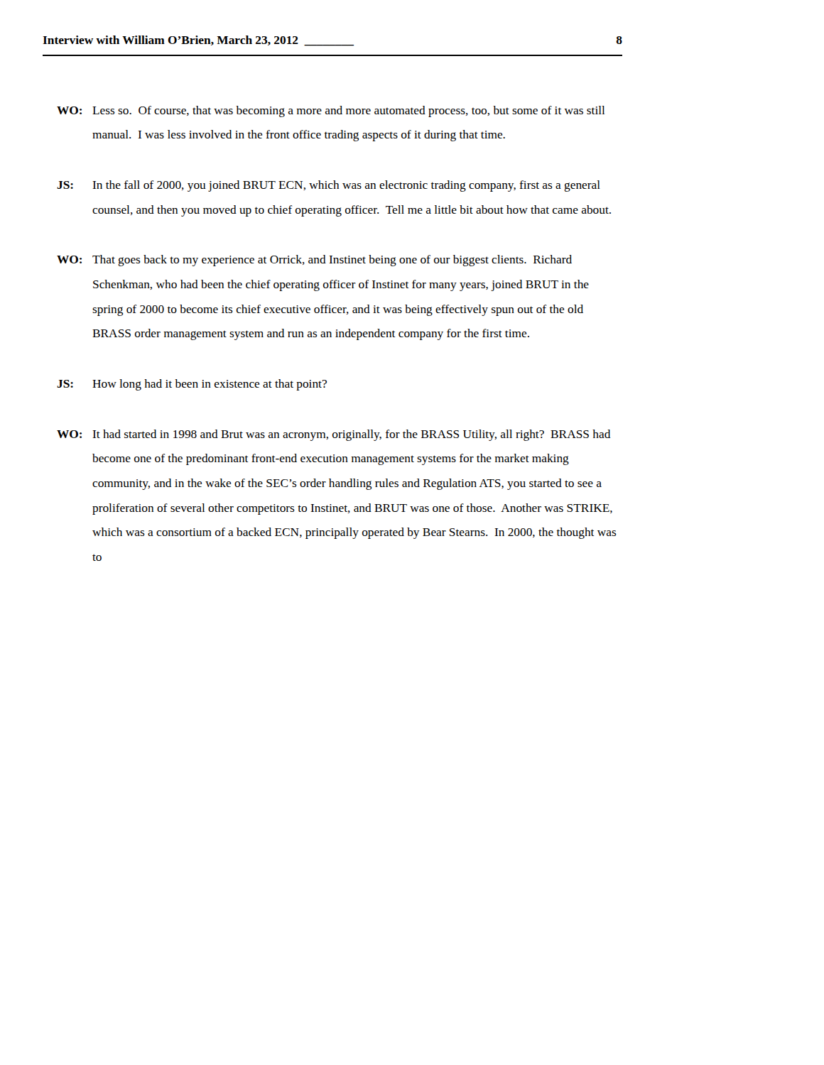Interview with William O’Brien, March 23, 2012 ________ 8
WO:
Less so. Of course, that was becoming a more and more automated process, too, but some of it was still manual. I was less involved in the front office trading aspects of it during that time.
JS:
In the fall of 2000, you joined BRUT ECN, which was an electronic trading company, first as a general counsel, and then you moved up to chief operating officer. Tell me a little bit about how that came about.
WO:
That goes back to my experience at Orrick, and Instinet being one of our biggest clients. Richard Schenkman, who had been the chief operating officer of Instinet for many years, joined BRUT in the spring of 2000 to become its chief executive officer, and it was being effectively spun out of the old BRASS order management system and run as an independent company for the first time.
JS:
How long had it been in existence at that point?
WO:
It had started in 1998 and Brut was an acronym, originally, for the BRASS Utility, all right? BRASS had become one of the predominant front-end execution management systems for the market making community, and in the wake of the SEC’s order handling rules and Regulation ATS, you started to see a proliferation of several other competitors to Instinet, and BRUT was one of those. Another was STRIKE, which was a consortium of a backed ECN, principally operated by Bear Stearns. In 2000, the thought was to